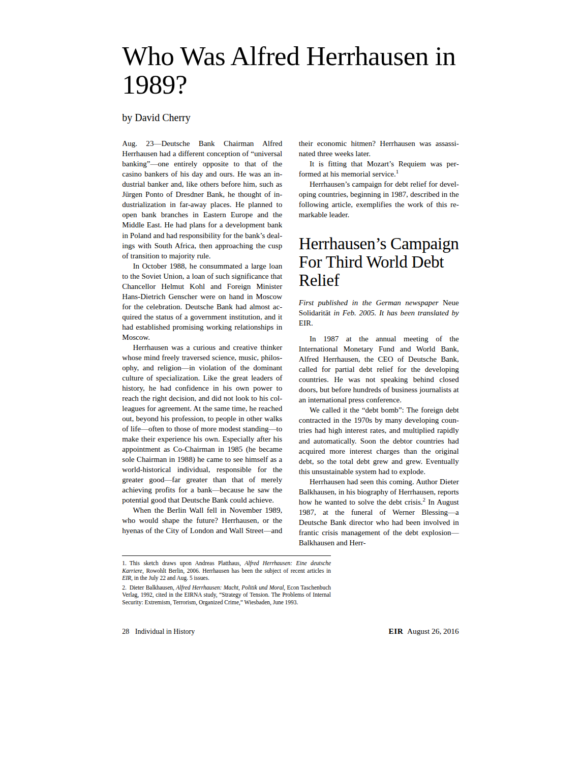Who Was Alfred Herrhausen in 1989?
by David Cherry
Aug. 23—Deutsche Bank Chairman Alfred Herrhausen had a different conception of “universal banking”—one entirely opposite to that of the casino bankers of his day and ours. He was an industrial banker and, like others before him, such as Jürgen Ponto of Dresdner Bank, he thought of industrialization in far-away places. He planned to open bank branches in Eastern Europe and the Middle East. He had plans for a development bank in Poland and had responsibility for the bank’s dealings with South Africa, then approaching the cusp of transition to majority rule.
In October 1988, he consummated a large loan to the Soviet Union, a loan of such significance that Chancellor Helmut Kohl and Foreign Minister Hans-Dietrich Genscher were on hand in Moscow for the celebration. Deutsche Bank had almost acquired the status of a government institution, and it had established promising working relationships in Moscow.
Herrhausen was a curious and creative thinker whose mind freely traversed science, music, philosophy, and religion—in violation of the dominant culture of specialization. Like the great leaders of history, he had confidence in his own power to reach the right decision, and did not look to his colleagues for agreement. At the same time, he reached out, beyond his profession, to people in other walks of life—often to those of more modest standing—to make their experience his own. Especially after his appointment as Co-Chairman in 1985 (he became sole Chairman in 1988) he came to see himself as a world-historical individual, responsible for the greater good—far greater than that of merely achieving profits for a bank—because he saw the potential good that Deutsche Bank could achieve.
When the Berlin Wall fell in November 1989, who would shape the future? Herrhausen, or the hyenas of the City of London and Wall Street—and their economic hitmen? Herrhausen was assassinated three weeks later.
It is fitting that Mozart’s Requiem was performed at his memorial service.1
Herrhausen’s campaign for debt relief for developing countries, beginning in 1987, described in the following article, exemplifies the work of this remarkable leader.
Herrhausen’s Campaign For Third World Debt Relief
First published in the German newspaper Neue Solidarität in Feb. 2005. It has been translated by EIR.
In 1987 at the annual meeting of the International Monetary Fund and World Bank, Alfred Herrhausen, the CEO of Deutsche Bank, called for partial debt relief for the developing countries. He was not speaking behind closed doors, but before hundreds of business journalists at an international press conference.
We called it the “debt bomb”: The foreign debt contracted in the 1970s by many developing countries had high interest rates, and multiplied rapidly and automatically. Soon the debtor countries had acquired more interest charges than the original debt, so the total debt grew and grew. Eventually this unsustainable system had to explode.
Herrhausen had seen this coming. Author Dieter Balkhausen, in his biography of Herrhausen, reports how he wanted to solve the debt crisis.2 In August 1987, at the funeral of Werner Blessing—a Deutsche Bank director who had been involved in frantic crisis management of the debt explosion—Balkhausen and Herr-
1. This sketch draws upon Andreas Platthaus, Alfred Herrhausen: Eine deutsche Karriere, Rowohlt Berlin, 2006. Herrhausen has been the subject of recent articles in EIR, in the July 22 and Aug. 5 issues.
2. Dieter Balkhausen, Alfred Herrhausen: Macht, Politik und Moral, Econ Taschenbuch Verlag, 1992, cited in the EIRNA study, “Strategy of Tension. The Problems of Internal Security: Extremism, Terrorism, Organized Crime,” Wiesbaden, June 1993.
28 Individual in History
EIR August 26, 2016